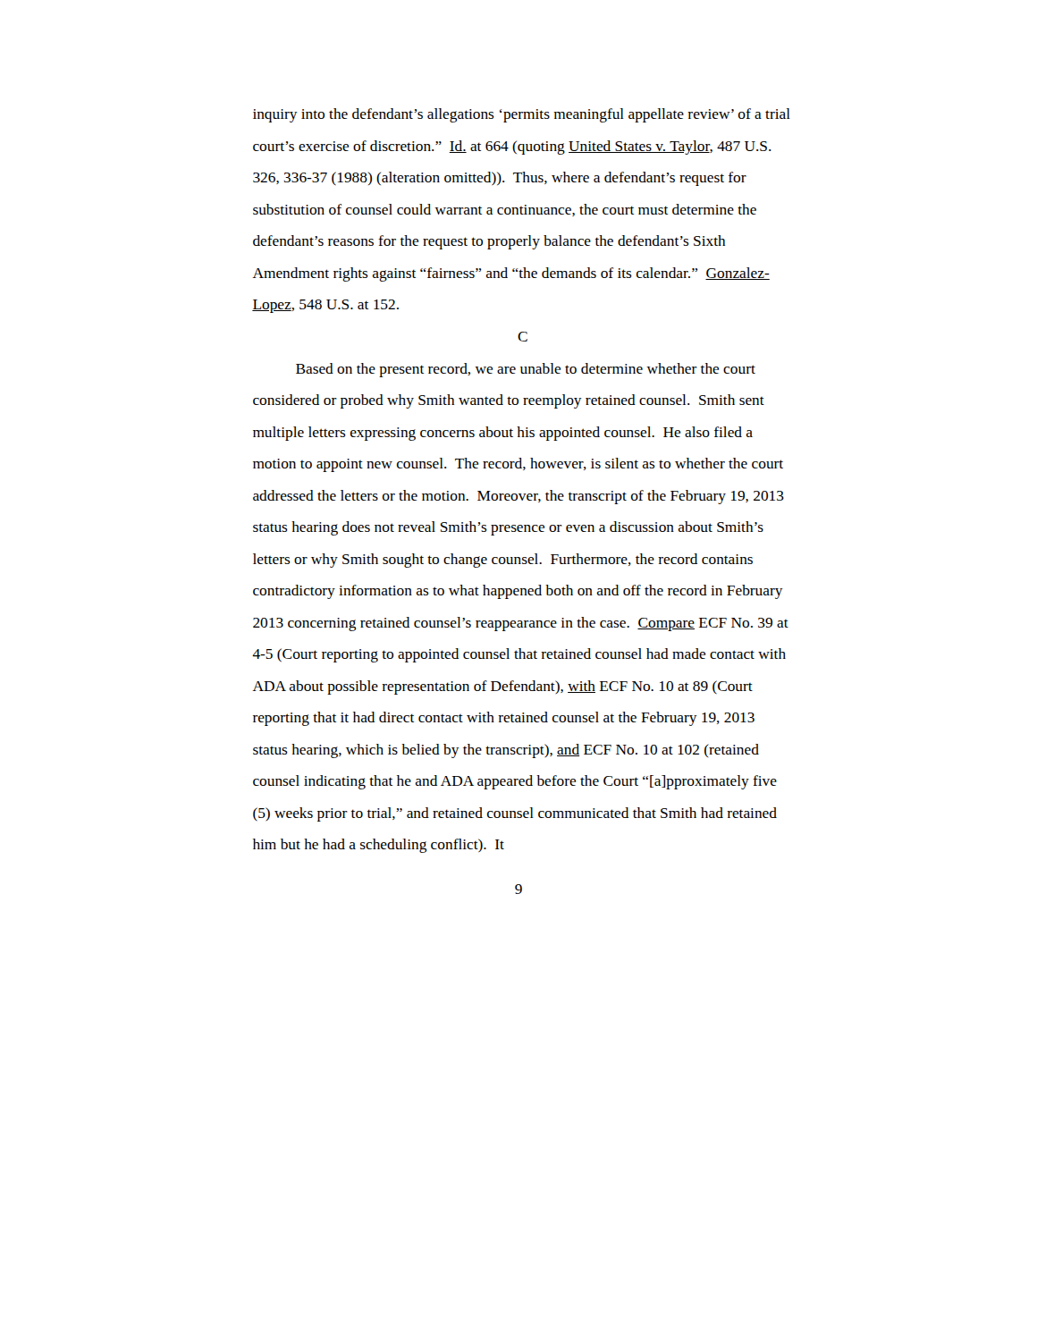inquiry into the defendant’s allegations ‘permits meaningful appellate review’ of a trial court’s exercise of discretion.” Id. at 664 (quoting United States v. Taylor, 487 U.S. 326, 336-37 (1988) (alteration omitted)). Thus, where a defendant’s request for substitution of counsel could warrant a continuance, the court must determine the defendant’s reasons for the request to properly balance the defendant’s Sixth Amendment rights against “fairness” and “the demands of its calendar.” Gonzalez-Lopez, 548 U.S. at 152.
C
Based on the present record, we are unable to determine whether the court considered or probed why Smith wanted to reemploy retained counsel. Smith sent multiple letters expressing concerns about his appointed counsel. He also filed a motion to appoint new counsel. The record, however, is silent as to whether the court addressed the letters or the motion. Moreover, the transcript of the February 19, 2013 status hearing does not reveal Smith’s presence or even a discussion about Smith’s letters or why Smith sought to change counsel. Furthermore, the record contains contradictory information as to what happened both on and off the record in February 2013 concerning retained counsel’s reappearance in the case. Compare ECF No. 39 at 4-5 (Court reporting to appointed counsel that retained counsel had made contact with ADA about possible representation of Defendant), with ECF No. 10 at 89 (Court reporting that it had direct contact with retained counsel at the February 19, 2013 status hearing, which is belied by the transcript), and ECF No. 10 at 102 (retained counsel indicating that he and ADA appeared before the Court “[a]pproximately five (5) weeks prior to trial,” and retained counsel communicated that Smith had retained him but he had a scheduling conflict). It
9